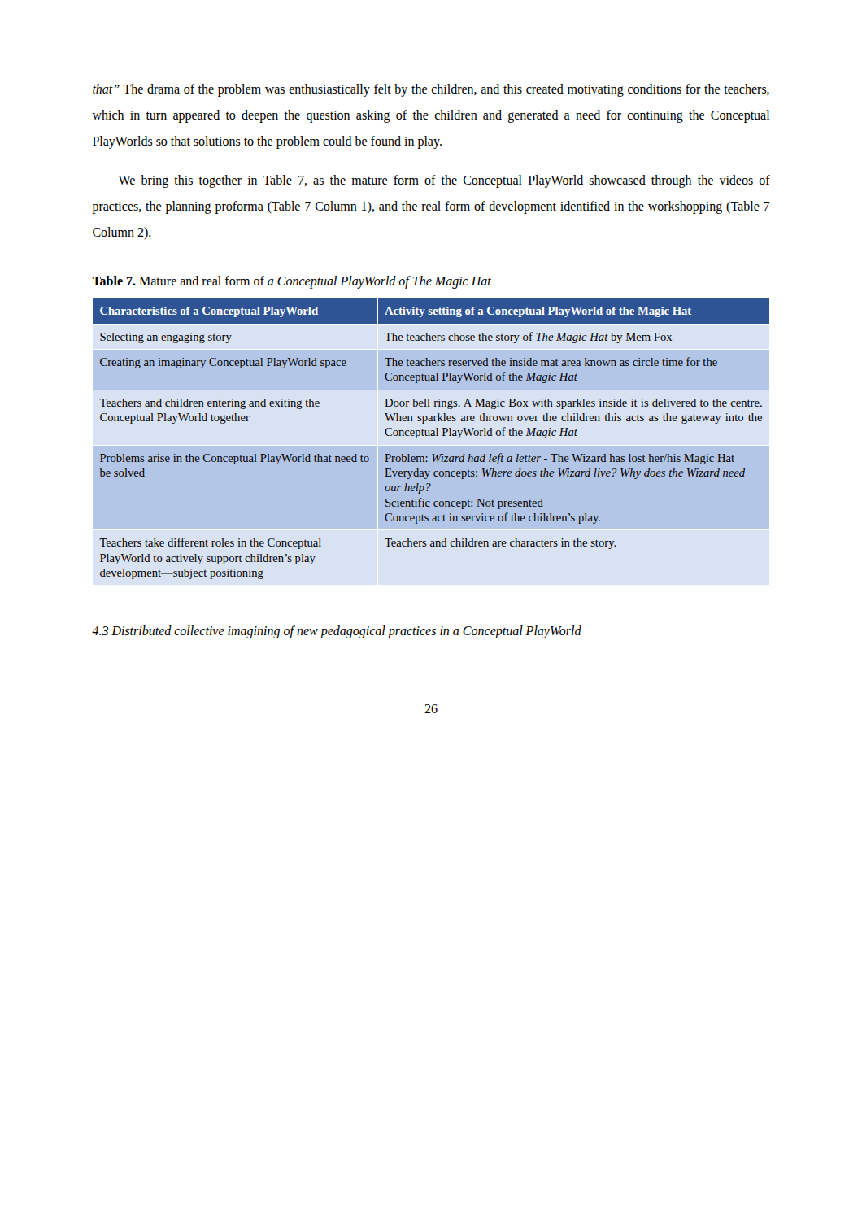that” The drama of the problem was enthusiastically felt by the children, and this created motivating conditions for the teachers, which in turn appeared to deepen the question asking of the children and generated a need for continuing the Conceptual PlayWorlds so that solutions to the problem could be found in play.
We bring this together in Table 7, as the mature form of the Conceptual PlayWorld showcased through the videos of practices, the planning proforma (Table 7 Column 1), and the real form of development identified in the workshopping (Table 7 Column 2).
Table 7. Mature and real form of a Conceptual PlayWorld of The Magic Hat
| Characteristics of a Conceptual PlayWorld | Activity setting of a Conceptual PlayWorld of the Magic Hat |
| --- | --- |
| Selecting an engaging story | The teachers chose the story of The Magic Hat by Mem Fox |
| Creating an imaginary Conceptual PlayWorld space | The teachers reserved the inside mat area known as circle time for the Conceptual PlayWorld of the Magic Hat |
| Teachers and children entering and exiting the Conceptual PlayWorld together | Door bell rings. A Magic Box with sparkles inside it is delivered to the centre. When sparkles are thrown over the children this acts as the gateway into the Conceptual PlayWorld of the Magic Hat |
| Problems arise in the Conceptual PlayWorld that need to be solved | Problem: Wizard had left a letter - The Wizard has lost her/his Magic Hat Everyday concepts: Where does the Wizard live? Why does the Wizard need our help? Scientific concept: Not presented Concepts act in service of the children’s play. |
| Teachers take different roles in the Conceptual PlayWorld to actively support children’s play development—subject positioning | Teachers and children are characters in the story. |
4.3 Distributed collective imagining of new pedagogical practices in a Conceptual PlayWorld
26